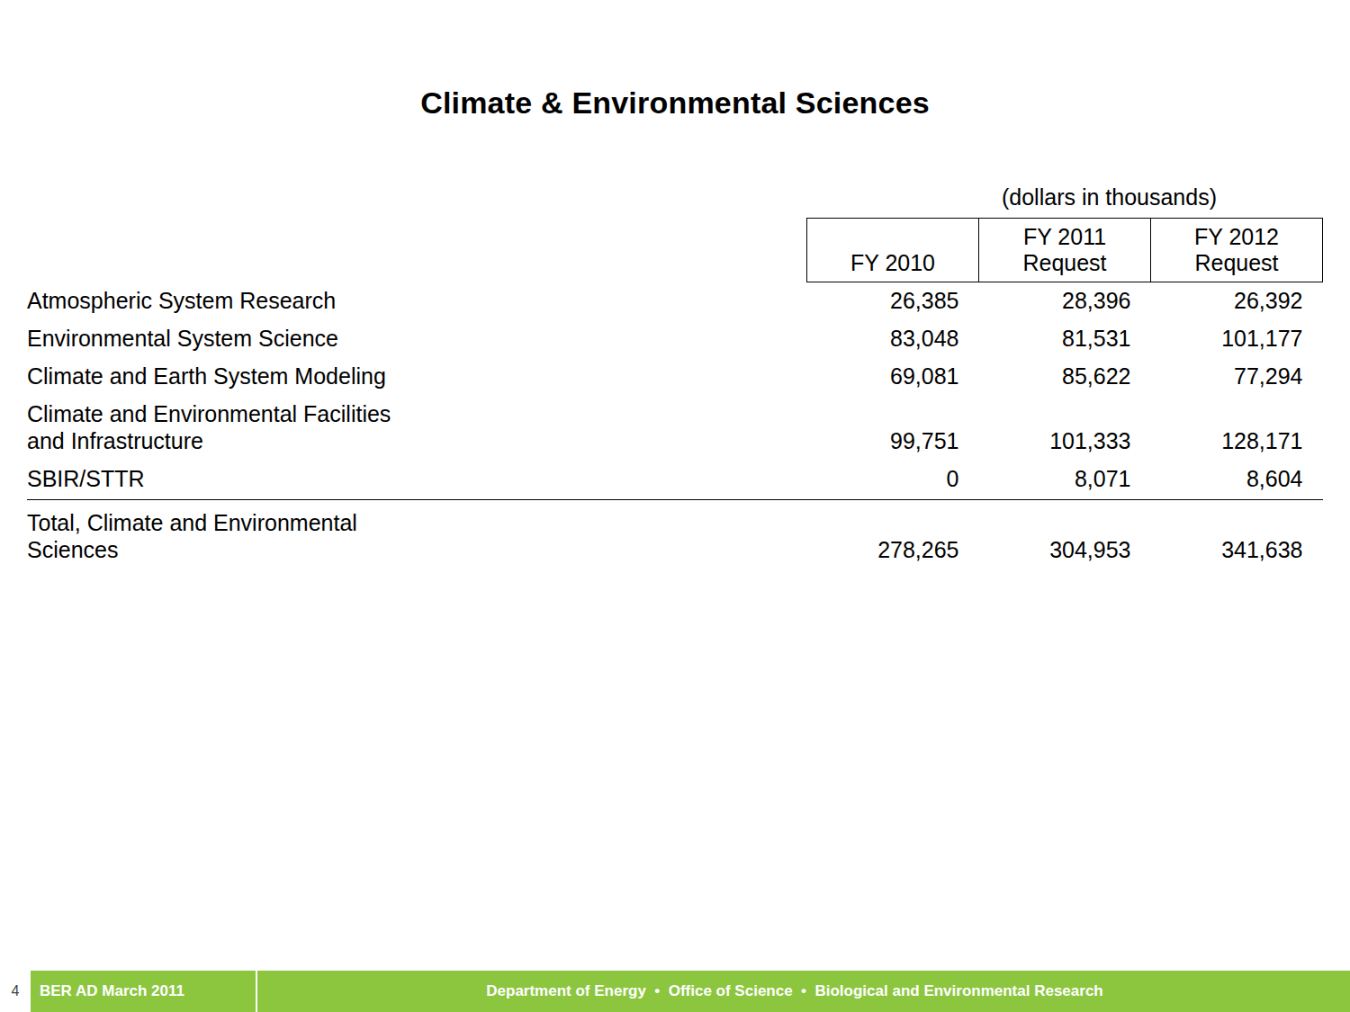Climate & Environmental Sciences
(dollars in thousands)
| | FY 2010 | FY 2011 Request | FY 2012 Request |
| --- | --- | --- | --- |
| Atmospheric System Research | 26,385 | 28,396 | 26,392 |
| Environmental System Science | 83,048 | 81,531 | 101,177 |
| Climate and Earth System Modeling | 69,081 | 85,622 | 77,294 |
| Climate and Environmental Facilities and Infrastructure | 99,751 | 101,333 | 128,171 |
| SBIR/STTR | 0 | 8,071 | 8,604 |
| Total, Climate and Environmental Sciences | 278,265 | 304,953 | 341,638 |
4
BER AD March 2011
Department of Energy • Office of Science • Biological and Environmental Research